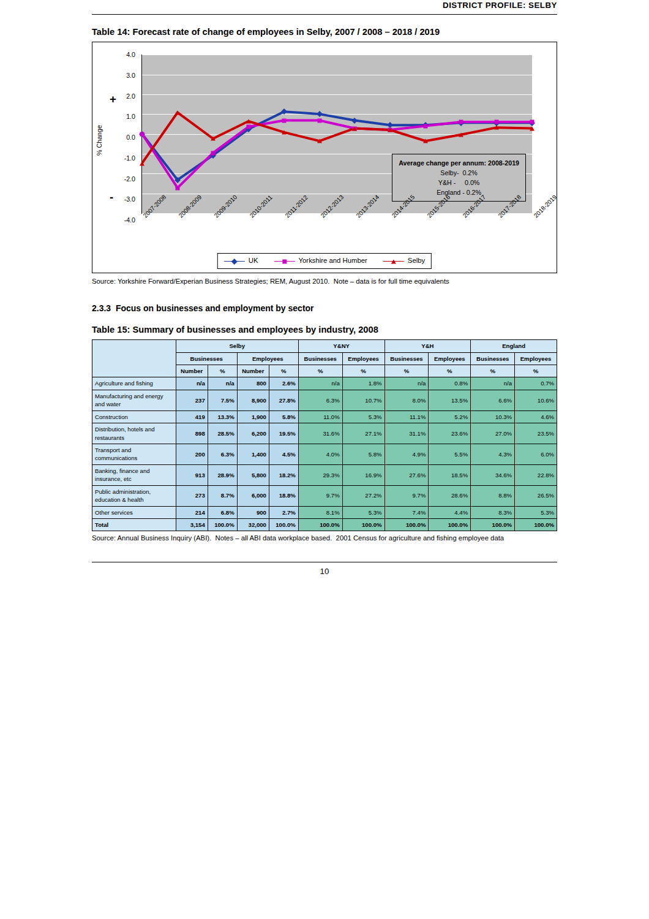DISTRICT PROFILE: SELBY
Table 14: Forecast rate of change of employees in Selby, 2007 / 2008 – 2018 / 2019
4.0
3.0
2.0
1.0
0.0
-1.0
-2.0
-3.0
-4.0
% Change
+
-
Average change per annum: 2008-2019 Selby- 0.2%
Y&H - 0.0%
England - 0.2%
2007-2008
2008-2009
2009-2010
2010-2011
2011-2012
2012-2013
2013-2014
2014-2015
2015-2016
2016-2017
2017-2018
2018-2019
UK Yorkshire and Humber Selby
Source: Yorkshire Forward/Experian Business Strategies; REM, August 2010. Note – data is for full time equivalents
2.3.3 Focus on businesses and employment by sector
Table 15: Summary of businesses and employees by industry, 2008
| | Selby | Y&NY | Y&H | England |
| --- | --- | --- | --- | --- |
| Businesses | Employees | Businesses | Employees | Businesses | Employees | Businesses | Employees |
| Number | % | Number | % | % | % | % | % | % | % |
| Agriculture and fishing | n/a | n/a | 800 | 2.6% | n/a | 1.8% | n/a | 0.8% | n/a | 0.7% |
| Manufacturing and energy and water | 237 | 7.5% | 8,900 | 27.8% | 6.3% | 10.7% | 8.0% | 13.5% | 6.6% | 10.6% |
| Construction | 419 | 13.3% | 1,900 | 5.8% | 11.0% | 5.3% | 11.1% | 5.2% | 10.3% | 4.6% |
| Distribution, hotels and restaurants | 898 | 28.5% | 6,200 | 19.5% | 31.6% | 27.1% | 31.1% | 23.6% | 27.0% | 23.5% |
| Transport and communications | 200 | 6.3% | 1,400 | 4.5% | 4.0% | 5.8% | 4.9% | 5.5% | 4.3% | 6.0% |
| Banking, finance and insurance, etc | 913 | 28.9% | 5,800 | 18.2% | 29.3% | 16.9% | 27.6% | 18.5% | 34.6% | 22.8% |
| Public administration, education & health | 273 | 8.7% | 6,000 | 18.8% | 9.7% | 27.2% | 9.7% | 28.6% | 8.8% | 26.5% |
| Other services | 214 | 6.8% | 900 | 2.7% | 8.1% | 5.3% | 7.4% | 4.4% | 8.3% | 5.3% |
| Total | 3,154 | 100.0% | 32,000 | 100.0% | 100.0% | 100.0% | 100.0% | 100.0% | 100.0% | 100.0% |
Source: Annual Business Inquiry (ABI). Notes – all ABI data workplace based. 2001 Census for agriculture and fishing employee data
10